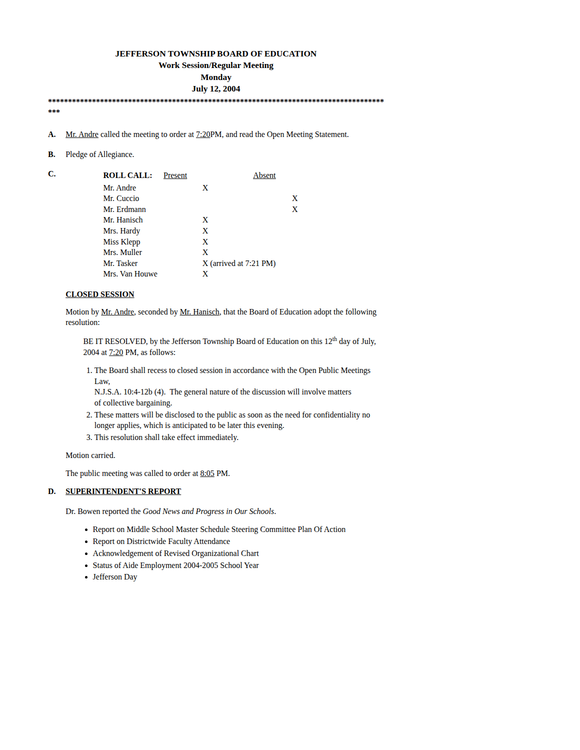JEFFERSON TOWNSHIP BOARD OF EDUCATION
Work Session/Regular Meeting
Monday
July 12, 2004
***************************************************************************************
A.
Mr. Andre called the meeting to order at 7:20 PM, and read the Open Meeting Statement.
B.
Pledge of Allegiance.
C.
| ROLL CALL: | Present | Absent |
| Mr. Andre | X | |
| Mr. Cuccio | | X |
| Mr. Erdmann | | X |
| Mr. Hanisch | X | |
| Mrs. Hardy | X | |
| Miss Klepp | X | |
| Mrs. Muller | X | |
| Mr. Tasker | X (arrived at 7:21 PM) | |
| Mrs. Van Houwe | X | |
CLOSED SESSION
Motion by Mr. Andre, seconded by Mr. Hanisch, that the Board of Education adopt the following resolution:
BE IT RESOLVED, by the Jefferson Township Board of Education on this 12th day of July, 2004 at 7:20 PM, as follows:
The Board shall recess to closed session in accordance with the Open Public Meetings Law,
N.J.S.A. 10:4-12b (4). The general nature of the discussion will involve matters
of collective bargaining.
These matters will be disclosed to the public as soon as the need for confidentiality no longer applies, which is anticipated to be later this evening.
This resolution shall take effect immediately.
Motion carried.
The public meeting was called to order at 8:05 PM.
D.
SUPERINTENDENT'S REPORT
Dr. Bowen reported the Good News and Progress in Our Schools.
Report on Middle School Master Schedule Steering Committee Plan Of Action
Report on Districtwide Faculty Attendance
Acknowledgement of Revised Organizational Chart
Status of Aide Employment 2004-2005 School Year
Jefferson Day